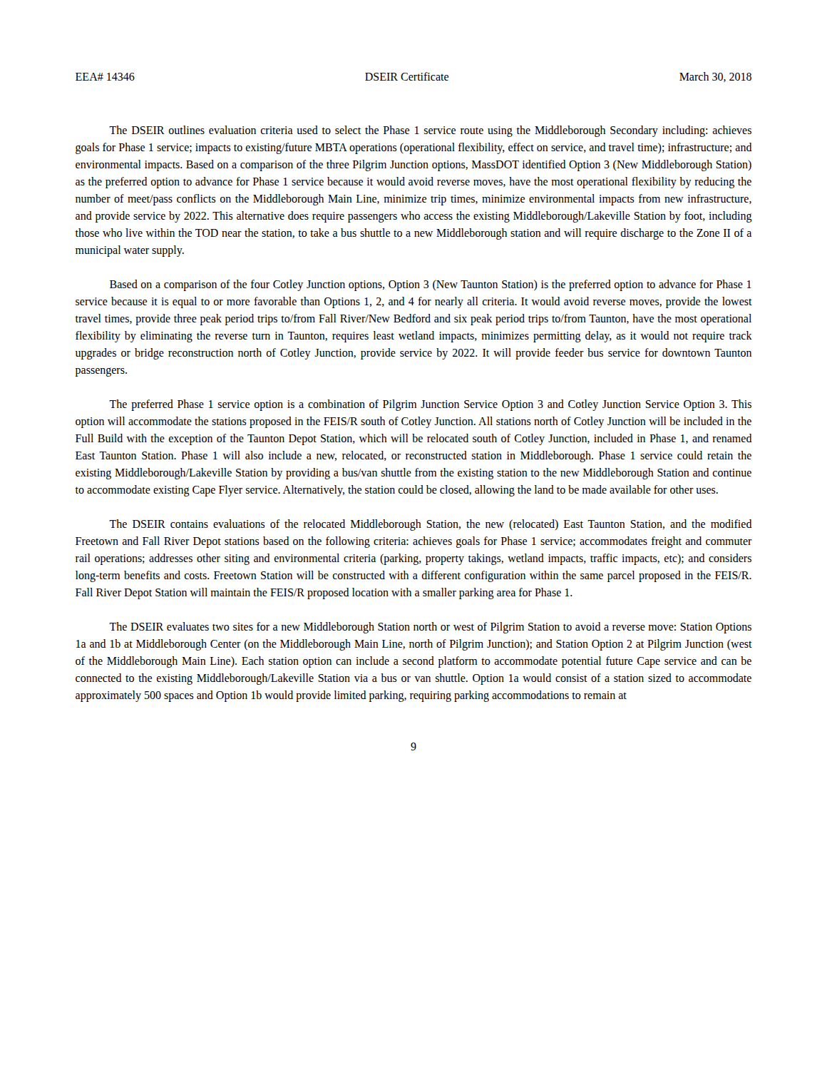EEA# 14346 DSEIR Certificate March 30, 2018
The DSEIR outlines evaluation criteria used to select the Phase 1 service route using the Middleborough Secondary including: achieves goals for Phase 1 service; impacts to existing/future MBTA operations (operational flexibility, effect on service, and travel time); infrastructure; and environmental impacts. Based on a comparison of the three Pilgrim Junction options, MassDOT identified Option 3 (New Middleborough Station) as the preferred option to advance for Phase 1 service because it would avoid reverse moves, have the most operational flexibility by reducing the number of meet/pass conflicts on the Middleborough Main Line, minimize trip times, minimize environmental impacts from new infrastructure, and provide service by 2022. This alternative does require passengers who access the existing Middleborough/Lakeville Station by foot, including those who live within the TOD near the station, to take a bus shuttle to a new Middleborough station and will require discharge to the Zone II of a municipal water supply.
Based on a comparison of the four Cotley Junction options, Option 3 (New Taunton Station) is the preferred option to advance for Phase 1 service because it is equal to or more favorable than Options 1, 2, and 4 for nearly all criteria. It would avoid reverse moves, provide the lowest travel times, provide three peak period trips to/from Fall River/New Bedford and six peak period trips to/from Taunton, have the most operational flexibility by eliminating the reverse turn in Taunton, requires least wetland impacts, minimizes permitting delay, as it would not require track upgrades or bridge reconstruction north of Cotley Junction, provide service by 2022. It will provide feeder bus service for downtown Taunton passengers.
The preferred Phase 1 service option is a combination of Pilgrim Junction Service Option 3 and Cotley Junction Service Option 3. This option will accommodate the stations proposed in the FEIS/R south of Cotley Junction. All stations north of Cotley Junction will be included in the Full Build with the exception of the Taunton Depot Station, which will be relocated south of Cotley Junction, included in Phase 1, and renamed East Taunton Station. Phase 1 will also include a new, relocated, or reconstructed station in Middleborough. Phase 1 service could retain the existing Middleborough/Lakeville Station by providing a bus/van shuttle from the existing station to the new Middleborough Station and continue to accommodate existing Cape Flyer service. Alternatively, the station could be closed, allowing the land to be made available for other uses.
The DSEIR contains evaluations of the relocated Middleborough Station, the new (relocated) East Taunton Station, and the modified Freetown and Fall River Depot stations based on the following criteria: achieves goals for Phase 1 service; accommodates freight and commuter rail operations; addresses other siting and environmental criteria (parking, property takings, wetland impacts, traffic impacts, etc); and considers long-term benefits and costs. Freetown Station will be constructed with a different configuration within the same parcel proposed in the FEIS/R. Fall River Depot Station will maintain the FEIS/R proposed location with a smaller parking area for Phase 1.
The DSEIR evaluates two sites for a new Middleborough Station north or west of Pilgrim Station to avoid a reverse move: Station Options 1a and 1b at Middleborough Center (on the Middleborough Main Line, north of Pilgrim Junction); and Station Option 2 at Pilgrim Junction (west of the Middleborough Main Line). Each station option can include a second platform to accommodate potential future Cape service and can be connected to the existing Middleborough/Lakeville Station via a bus or van shuttle. Option 1a would consist of a station sized to accommodate approximately 500 spaces and Option 1b would provide limited parking, requiring parking accommodations to remain at
9